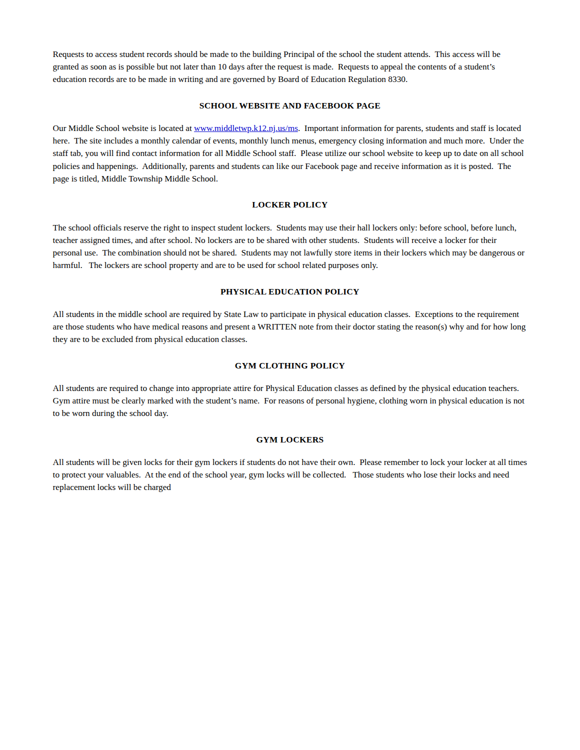Requests to access student records should be made to the building Principal of the school the student attends. This access will be granted as soon as is possible but not later than 10 days after the request is made. Requests to appeal the contents of a student’s education records are to be made in writing and are governed by Board of Education Regulation 8330.
School Website and Facebook Page
Our Middle School website is located at www.middletwp.k12.nj.us/ms. Important information for parents, students and staff is located here. The site includes a monthly calendar of events, monthly lunch menus, emergency closing information and much more. Under the staff tab, you will find contact information for all Middle School staff. Please utilize our school website to keep up to date on all school policies and happenings. Additionally, parents and students can like our Facebook page and receive information as it is posted. The page is titled, Middle Township Middle School.
Locker Policy
The school officials reserve the right to inspect student lockers. Students may use their hall lockers only: before school, before lunch, teacher assigned times, and after school. No lockers are to be shared with other students. Students will receive a locker for their personal use. The combination should not be shared. Students may not lawfully store items in their lockers which may be dangerous or harmful. The lockers are school property and are to be used for school related purposes only.
Physical Education Policy
All students in the middle school are required by State Law to participate in physical education classes. Exceptions to the requirement are those students who have medical reasons and present a WRITTEN note from their doctor stating the reason(s) why and for how long they are to be excluded from physical education classes.
Gym Clothing Policy
All students are required to change into appropriate attire for Physical Education classes as defined by the physical education teachers. Gym attire must be clearly marked with the student’s name. For reasons of personal hygiene, clothing worn in physical education is not to be worn during the school day.
Gym Lockers
All students will be given locks for their gym lockers if students do not have their own. Please remember to lock your locker at all times to protect your valuables. At the end of the school year, gym locks will be collected. Those students who lose their locks and need replacement locks will be charged